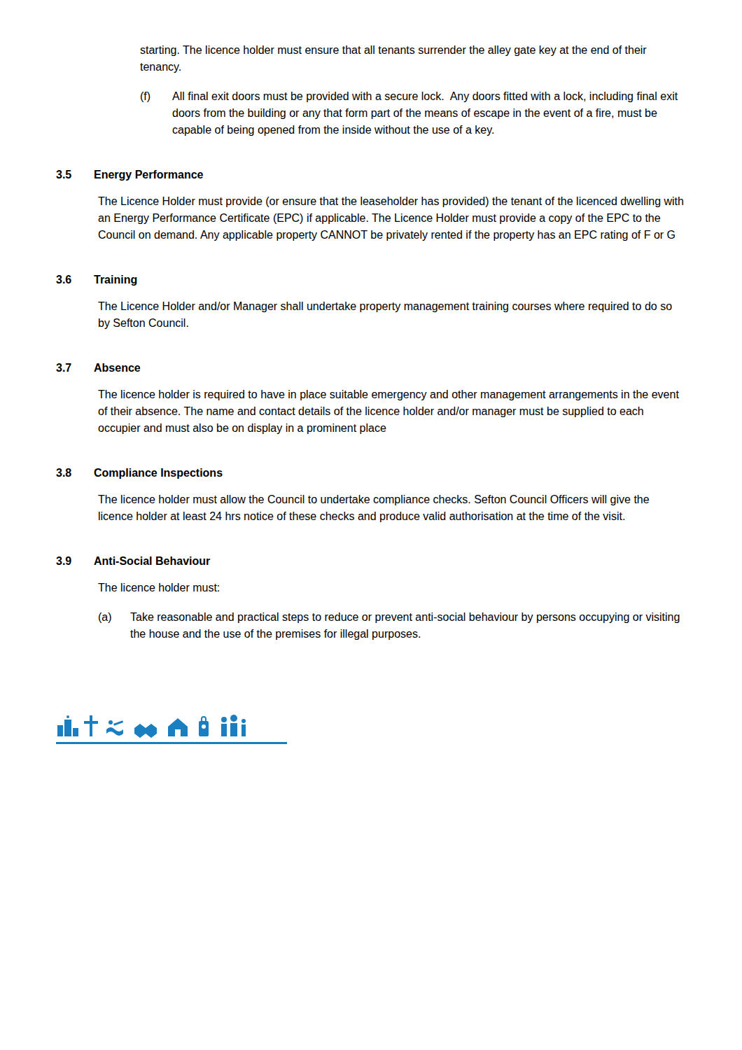starting. The licence holder must ensure that all tenants surrender the alley gate key at the end of their tenancy.
(f)
All final exit doors must be provided with a secure lock. Any doors fitted with a lock, including final exit doors from the building or any that form part of the means of escape in the event of a fire, must be capable of being opened from the inside without the use of a key.
3.5
Energy Performance
The Licence Holder must provide (or ensure that the leaseholder has provided) the tenant of the licenced dwelling with an Energy Performance Certificate (EPC) if applicable. The Licence Holder must provide a copy of the EPC to the Council on demand. Any applicable property CANNOT be privately rented if the property has an EPC rating of F or G
3.6
Training
The Licence Holder and/or Manager shall undertake property management training courses where required to do so by Sefton Council.
3.7
Absence
The licence holder is required to have in place suitable emergency and other management arrangements in the event of their absence. The name and contact details of the licence holder and/or manager must be supplied to each occupier and must also be on display in a prominent place
3.8
Compliance Inspections
The licence holder must allow the Council to undertake compliance checks. Sefton Council Officers will give the licence holder at least 24 hrs notice of these checks and produce valid authorisation at the time of the visit.
3.9
Anti-Social Behaviour
The licence holder must:
(a)
Take reasonable and practical steps to reduce or prevent anti-social behaviour by persons occupying or visiting the house and the use of the premises for illegal purposes.